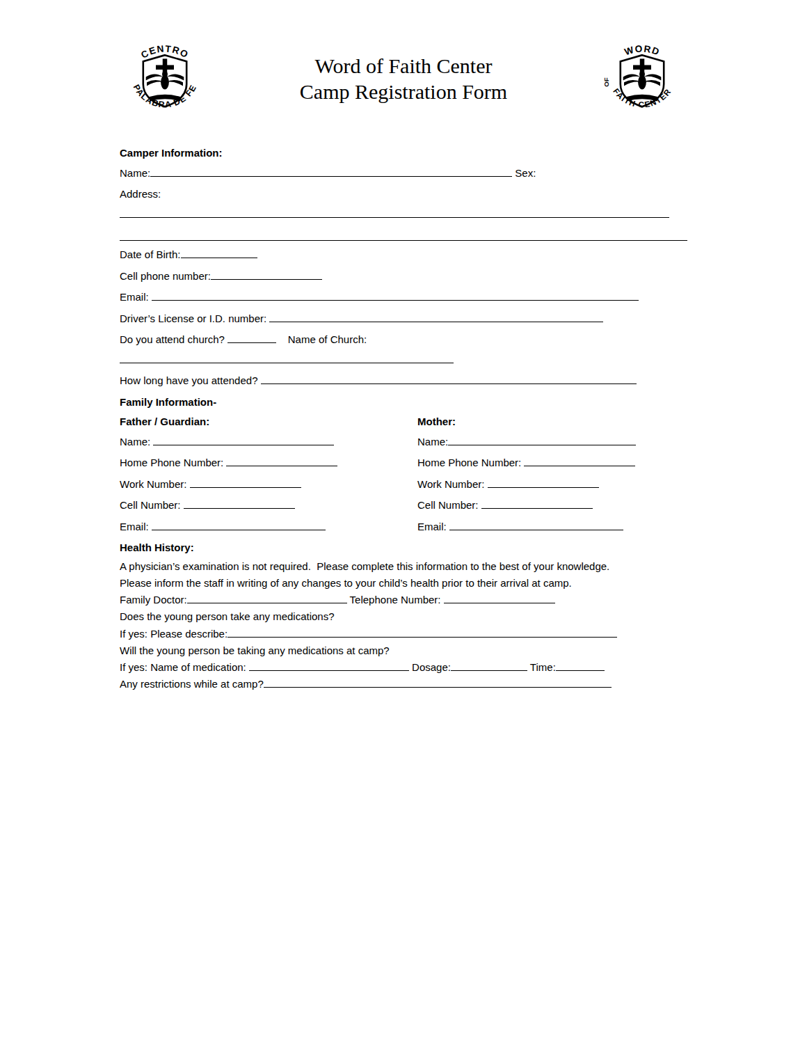CENTRO PALABRA DE FE
Word of Faith Center
Camp Registration Form
WORD FAITH CENTER OF
Camper Information:
Name: Sex:
Address:
Date of Birth:
Cell phone number:
Email:
Driver’s License or I.D. number:
Do you attend church? Name of Church:
How long have you attended?
Family Information-
Father / Guardian:
Name:
Home Phone Number:
Work Number:
Cell Number:
Email:
Mother:
Name:
Home Phone Number:
Work Number:
Cell Number:
Email:
Health History:
A physician’s examination is not required. Please complete this information to the best of your knowledge.
Please inform the staff in writing of any changes to your child’s health prior to their arrival at camp.
Family Doctor: Telephone Number:
Does the young person take any medications?
If yes: Please describe:
Will the young person be taking any medications at camp?
If yes: Name of medication: Dosage: Time:
Any restrictions while at camp?